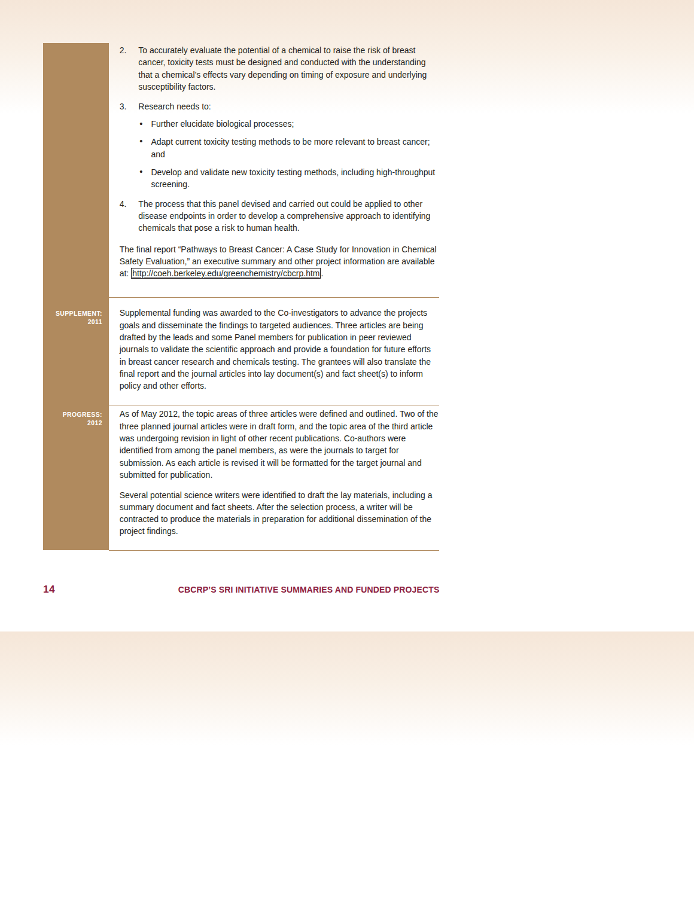| | 2. To accurately evaluate the potential of a chemical to raise the risk of breast cancer, toxicity tests must be designed and conducted with the understanding that a chemical’s effects vary depending on timing of exposure and underlying susceptibility factors. 3. Research needs to: Further elucidate biological processes; Adapt current toxicity testing methods to be more relevant to breast cancer; and Develop and validate new toxicity testing methods, including high-throughput screening. 4. The process that this panel devised and carried out could be applied to other disease endpoints in order to develop a comprehensive approach to identifying chemicals that pose a risk to human health. The final report “Pathways to Breast Cancer: A Case Study for Innovation in Chemical Safety Evaluation,” an executive summary and other project information are available at: http://coeh.berkeley.edu/greenchemistry/cbcrp.htm . |
| SUPPLEMENT: 2011 | Supplemental funding was awarded to the Co-investigators to advance the projects goals and disseminate the findings to targeted audiences. Three articles are being drafted by the leads and some Panel members for publication in peer reviewed journals to validate the scientific approach and provide a foundation for future efforts in breast cancer research and chemicals testing. The grantees will also translate the final report and the journal articles into lay document(s) and fact sheet(s) to inform policy and other efforts. |
| PROGRESS: 2012 | As of May 2012, the topic areas of three articles were defined and outlined. Two of the three planned journal articles were in draft form, and the topic area of the third article was undergoing revision in light of other recent publications. Co-authors were identified from among the panel members, as were the journals to target for submission. As each article is revised it will be formatted for the target journal and submitted for publication. Several potential science writers were identified to draft the lay materials, including a summary document and fact sheets. After the selection process, a writer will be contracted to produce the materials in preparation for additional dissemination of the project findings. |
14
CBCRP’S SRI INITIATIVE SUMMARIES AND FUNDED PROJECTS